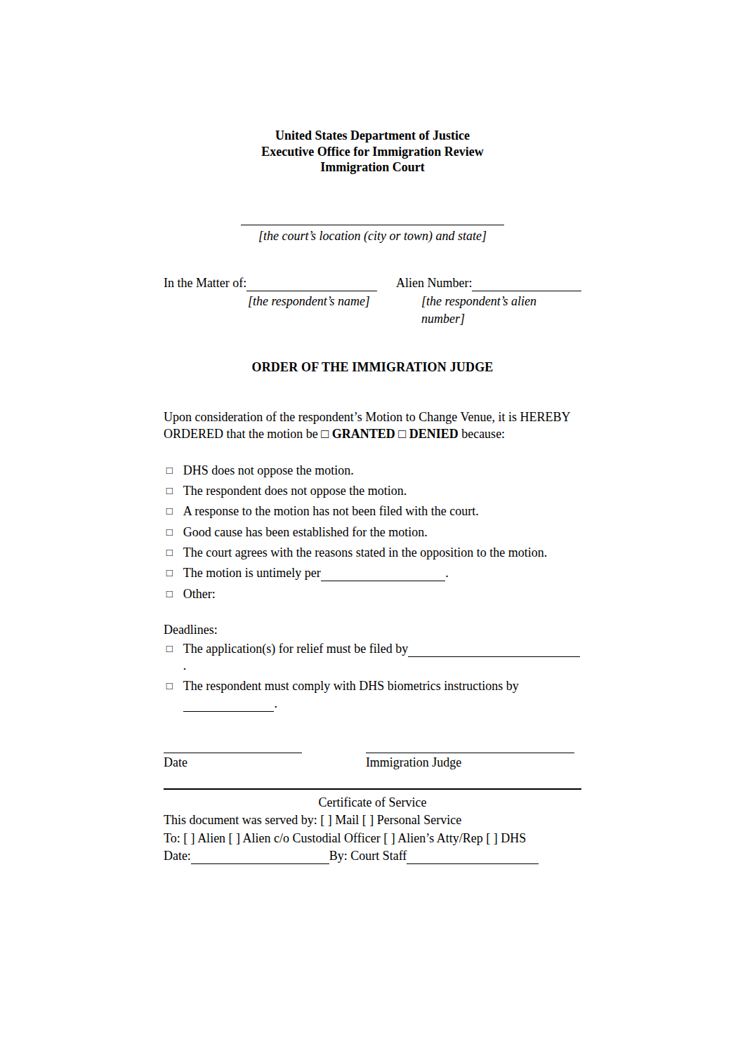United States Department of Justice
Executive Office for Immigration Review
Immigration Court
[the court’s location (city or town) and state]
In the Matter of: Alien Number:
[the respondent’s name] [the respondent’s alien number]
ORDER OF THE IMMIGRATION JUDGE
Upon consideration of the respondent’s Motion to Change Venue, it is HEREBY ORDERED that the motion be □ GRANTED □ DENIED because:
DHS does not oppose the motion.
The respondent does not oppose the motion.
A response to the motion has not been filed with the court.
Good cause has been established for the motion.
The court agrees with the reasons stated in the opposition to the motion.
The motion is untimely per .
Other:
Deadlines:
The application(s) for relief must be filed by .
The respondent must comply with DHS biometrics instructions by .
Date
Immigration Judge
Certificate of Service
This document was served by: [ ] Mail [ ] Personal Service
To: [ ] Alien [ ] Alien c/o Custodial Officer [ ] Alien’s Atty/Rep [ ] DHS
Date: By: Court Staff